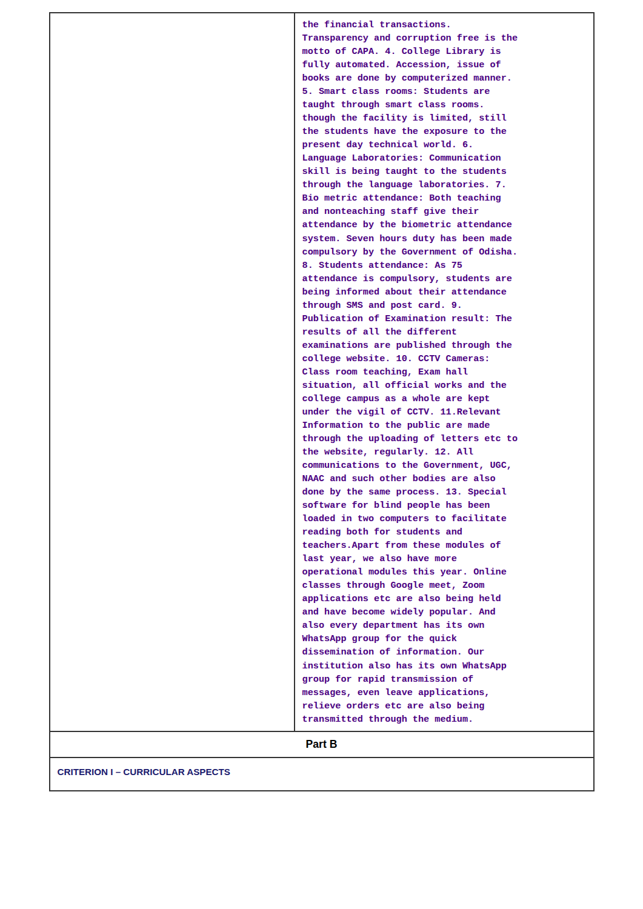| | the financial transactions. Transparency and corruption free is the motto of CAPA. 4. College Library is fully automated. Accession, issue of books are done by computerized manner. 5. Smart class rooms: Students are taught through smart class rooms. though the facility is limited, still the students have the exposure to the present day technical world. 6. Language Laboratories: Communication skill is being taught to the students through the language laboratories. 7. Bio metric attendance: Both teaching and nonteaching staff give their attendance by the biometric attendance system. Seven hours duty has been made compulsory by the Government of Odisha. 8. Students attendance: As 75 attendance is compulsory, students are being informed about their attendance through SMS and post card. 9. Publication of Examination result: The results of all the different examinations are published through the college website. 10. CCTV Cameras: Class room teaching, Exam hall situation, all official works and the college campus as a whole are kept under the vigil of CCTV. 11.Relevant Information to the public are made through the uploading of letters etc to the website, regularly. 12. All communications to the Government, UGC, NAAC and such other bodies are also done by the same process. 13. Special software for blind people has been loaded in two computers to facilitate reading both for students and teachers.Apart from these modules of last year, we also have more operational modules this year. Online classes through Google meet, Zoom applications etc are also being held and have become widely popular. And also every department has its own WhatsApp group for the quick dissemination of information. Our institution also has its own WhatsApp group for rapid transmission of messages, even leave applications, relieve orders etc are also being transmitted through the medium. |
Part B
CRITERION I – CURRICULAR ASPECTS